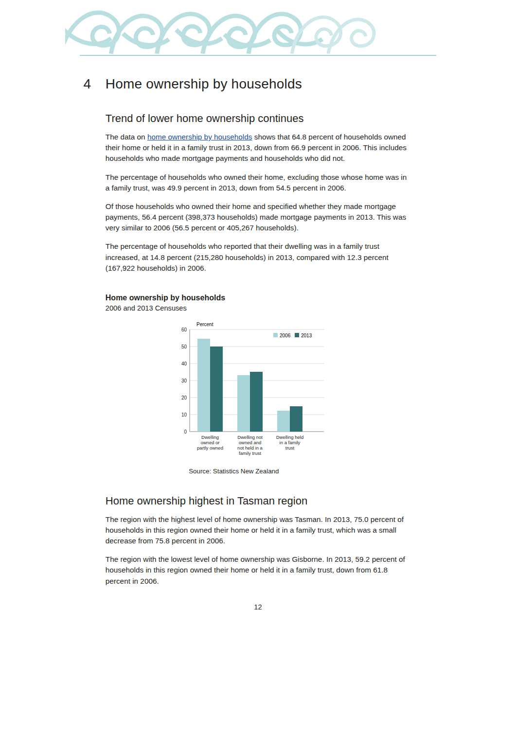4 Home ownership by households
Trend of lower home ownership continues
The data on home ownership by households shows that 64.8 percent of households owned their home or held it in a family trust in 2013, down from 66.9 percent in 2006. This includes households who made mortgage payments and households who did not.
The percentage of households who owned their home, excluding those whose home was in a family trust, was 49.9 percent in 2013, down from 54.5 percent in 2006.
Of those households who owned their home and specified whether they made mortgage payments, 56.4 percent (398,373 households) made mortgage payments in 2013. This was very similar to 2006 (56.5 percent or 405,267 households).
The percentage of households who reported that their dwelling was in a family trust increased, at 14.8 percent (215,280 households) in 2013, compared with 12.3 percent (167,922 households) in 2006.
Home ownership by households
2006 and 2013 Censuses
Percent 60 50 40 30 20 10 0 2006 2013 Dwelling owned or partly owned Dwelling not owned and not held in a family trust Dwelling held in a family trust
Source: Statistics New Zealand
Home ownership highest in Tasman region
The region with the highest level of home ownership was Tasman. In 2013, 75.0 percent of households in this region owned their home or held it in a family trust, which was a small decrease from 75.8 percent in 2006.
The region with the lowest level of home ownership was Gisborne. In 2013, 59.2 percent of households in this region owned their home or held it in a family trust, down from 61.8 percent in 2006.
12